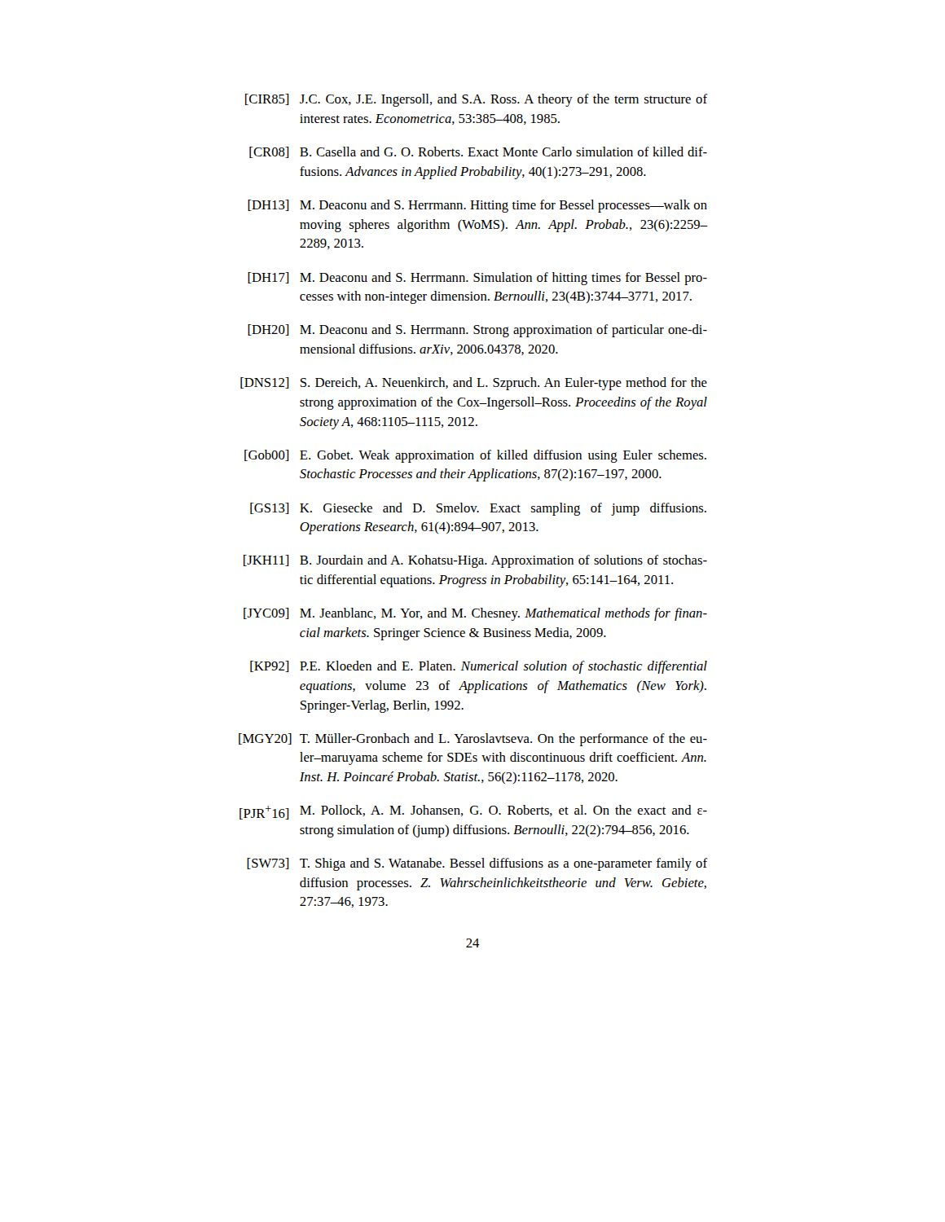[CIR85]
J.C. Cox, J.E. Ingersoll, and S.A. Ross. A theory of the term structure of interest rates. Econometrica, 53:385–408, 1985.
[CR08]
B. Casella and G. O. Roberts. Exact Monte Carlo simulation of killed diffusions. Advances in Applied Probability, 40(1):273–291, 2008.
[DH13]
M. Deaconu and S. Herrmann. Hitting time for Bessel processes—walk on moving spheres algorithm (WoMS). Ann. Appl. Probab., 23(6):2259–2289, 2013.
[DH17]
M. Deaconu and S. Herrmann. Simulation of hitting times for Bessel processes with non-integer dimension. Bernoulli, 23(4B):3744–3771, 2017.
[DH20]
M. Deaconu and S. Herrmann. Strong approximation of particular one-dimensional diffusions. arXiv, 2006.04378, 2020.
[DNS12]
S. Dereich, A. Neuenkirch, and L. Szpruch. An Euler-type method for the strong approximation of the Cox–Ingersoll–Ross. Proceedins of the Royal Society A, 468:1105–1115, 2012.
[Gob00]
E. Gobet. Weak approximation of killed diffusion using Euler schemes. Stochastic Processes and their Applications, 87(2):167–197, 2000.
[GS13]
K. Giesecke and D. Smelov. Exact sampling of jump diffusions. Operations Research, 61(4):894–907, 2013.
[JKH11]
B. Jourdain and A. Kohatsu-Higa. Approximation of solutions of stochastic differential equations. Progress in Probability, 65:141–164, 2011.
[JYC09]
M. Jeanblanc, M. Yor, and M. Chesney. Mathematical methods for financial markets. Springer Science & Business Media, 2009.
[KP92]
P.E. Kloeden and E. Platen. Numerical solution of stochastic differential equations, volume 23 of Applications of Mathematics (New York). Springer-Verlag, Berlin, 1992.
[MGY20]
T. Müller-Gronbach and L. Yaroslavtseva. On the performance of the euler–maruyama scheme for SDEs with discontinuous drift coefficient. Ann. Inst. H. Poincaré Probab. Statist., 56(2):1162–1178, 2020.
[PJR+16]
M. Pollock, A. M. Johansen, G. O. Roberts, et al. On the exact and ε-strong simulation of (jump) diffusions. Bernoulli, 22(2):794–856, 2016.
[SW73]
T. Shiga and S. Watanabe. Bessel diffusions as a one-parameter family of diffusion processes. Z. Wahrscheinlichkeitstheorie und Verw. Gebiete, 27:37–46, 1973.
24